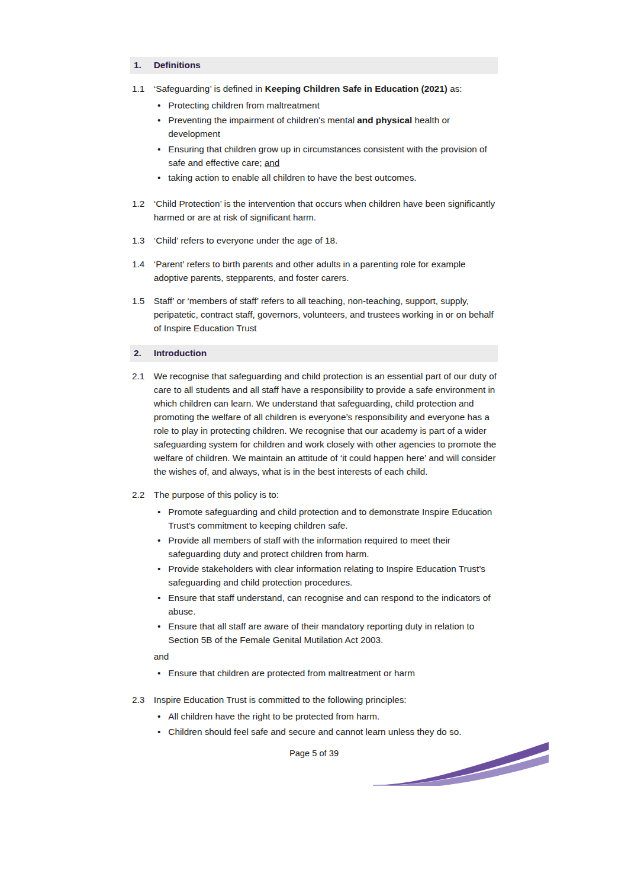1. Definitions
1.1
‘Safeguarding’ is defined in Keeping Children Safe in Education (2021) as:
Protecting children from maltreatment
Preventing the impairment of children's mental and physical health or development
Ensuring that children grow up in circumstances consistent with the provision of safe and effective care; and
taking action to enable all children to have the best outcomes.
1.2
‘Child Protection’ is the intervention that occurs when children have been significantly harmed or are at risk of significant harm.
1.3
‘Child’ refers to everyone under the age of 18.
1.4
‘Parent’ refers to birth parents and other adults in a parenting role for example adoptive parents, stepparents, and foster carers.
1.5
Staff’ or ‘members of staff’ refers to all teaching, non-teaching, support, supply, peripatetic, contract staff, governors, volunteers, and trustees working in or on behalf of Inspire Education Trust
2. Introduction
2.1
We recognise that safeguarding and child protection is an essential part of our duty of care to all students and all staff have a responsibility to provide a safe environment in which children can learn. We understand that safeguarding, child protection and promoting the welfare of all children is everyone’s responsibility and everyone has a role to play in protecting children. We recognise that our academy is part of a wider safeguarding system for children and work closely with other agencies to promote the welfare of children. We maintain an attitude of ‘it could happen here’ and will consider the wishes of, and always, what is in the best interests of each child.
2.2
The purpose of this policy is to:
Promote safeguarding and child protection and to demonstrate Inspire Education Trust’s commitment to keeping children safe.
Provide all members of staff with the information required to meet their safeguarding duty and protect children from harm.
Provide stakeholders with clear information relating to Inspire Education Trust’s safeguarding and child protection procedures.
Ensure that staff understand, can recognise and can respond to the indicators of abuse.
Ensure that all staff are aware of their mandatory reporting duty in relation to Section 5B of the Female Genital Mutilation Act 2003.
and
Ensure that children are protected from maltreatment or harm
2.3
Inspire Education Trust is committed to the following principles:
All children have the right to be protected from harm.
Children should feel safe and secure and cannot learn unless they do so.
Page 5 of 39